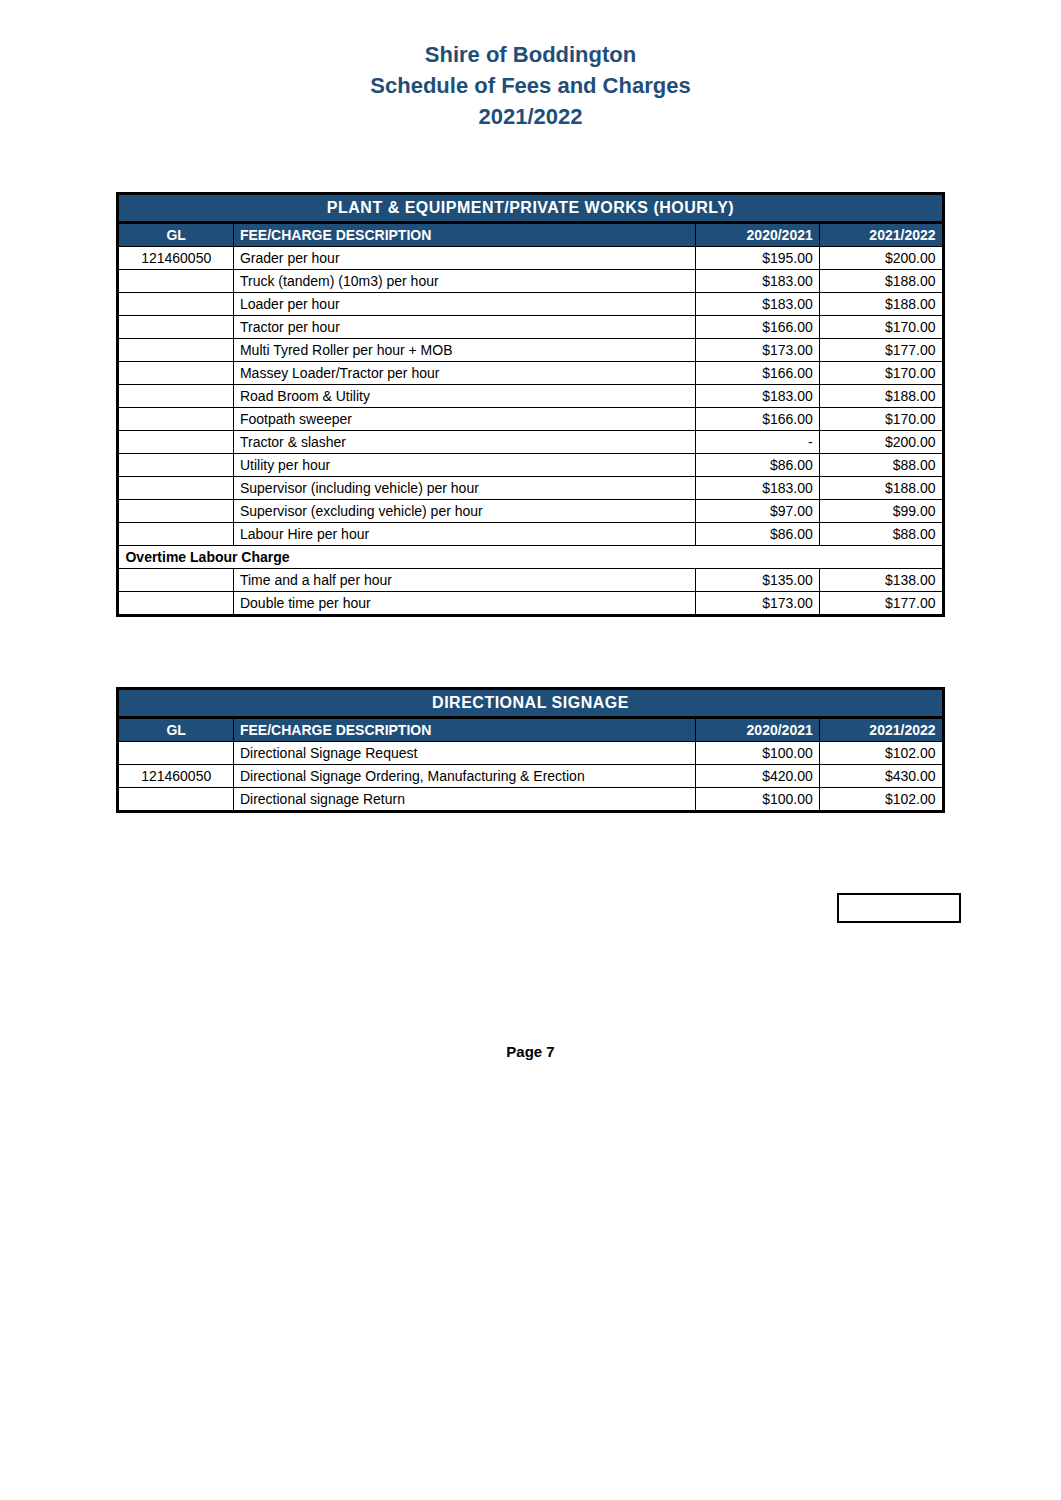Shire of Boddington
Schedule of Fees and Charges
2021/2022
PLANT & EQUIPMENT/PRIVATE WORKS (HOURLY)
| GL | FEE/CHARGE DESCRIPTION | 2020/2021 | 2021/2022 |
| --- | --- | --- | --- |
| 121460050 | Grader per hour | $195.00 | $200.00 |
| | Truck (tandem) (10m3) per hour | $183.00 | $188.00 |
| | Loader per hour | $183.00 | $188.00 |
| | Tractor per hour | $166.00 | $170.00 |
| | Multi Tyred Roller per hour + MOB | $173.00 | $177.00 |
| | Massey Loader/Tractor per hour | $166.00 | $170.00 |
| | Road Broom & Utility | $183.00 | $188.00 |
| | Footpath sweeper | $166.00 | $170.00 |
| | Tractor & slasher | - | $200.00 |
| | Utility per hour | $86.00 | $88.00 |
| | Supervisor (including vehicle) per hour | $183.00 | $188.00 |
| | Supervisor (excluding vehicle) per hour | $97.00 | $99.00 |
| | Labour Hire per hour | $86.00 | $88.00 |
| Overtime Labour Charge |
| | Time and a half per hour | $135.00 | $138.00 |
| | Double time per hour | $173.00 | $177.00 |
DIRECTIONAL SIGNAGE
| GL | FEE/CHARGE DESCRIPTION | 2020/2021 | 2021/2022 |
| --- | --- | --- | --- |
| | Directional Signage Request | $100.00 | $102.00 |
| 121460050 | Directional Signage Ordering, Manufacturing & Erection | $420.00 | $430.00 |
| | Directional signage Return | $100.00 | $102.00 |
Page 7